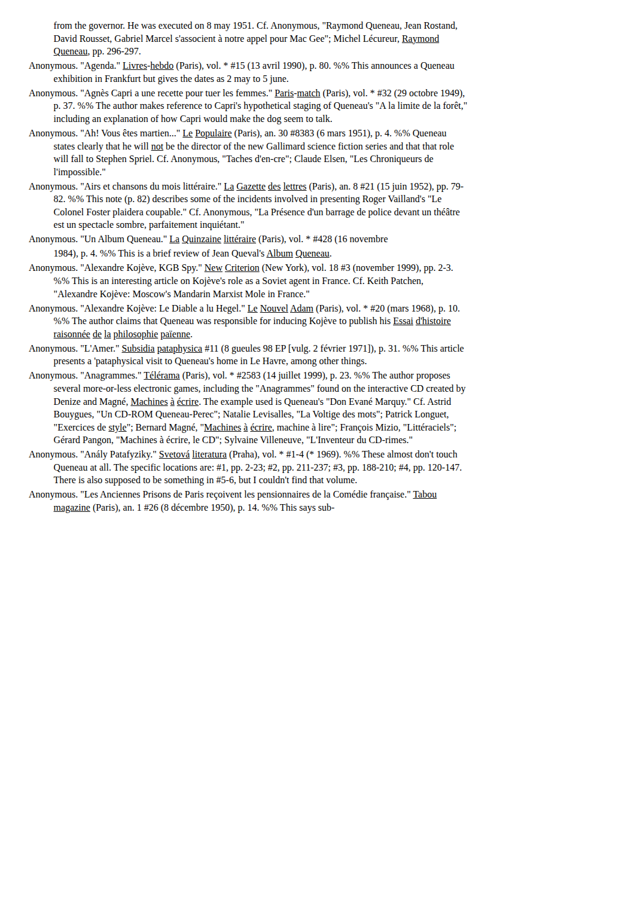from the governor. He was executed on 8 may 1951. Cf. Anonymous, "Raymond Queneau, Jean Rostand, David Rousset, Gabriel Marcel s'associent à notre appel pour Mac Gee"; Michel Lécureur, Raymond Queneau, pp. 296-297.
Anonymous. "Agenda." Livres-hebdo (Paris), vol. * #15 (13 avril 1990), p. 80. %% This announces a Queneau exhibition in Frankfurt but gives the dates as 2 may to 5 june.
Anonymous. "Agnès Capri a une recette pour tuer les femmes." Paris-match (Paris), vol. * #32 (29 octobre 1949), p. 37. %% The author makes reference to Capri's hypothetical staging of Queneau's "A la limite de la forêt," including an explanation of how Capri would make the dog seem to talk.
Anonymous. "Ah! Vous êtes martien..." Le Populaire (Paris), an. 30 #8383 (6 mars 1951), p. 4. %% Queneau states clearly that he will not be the director of the new Gallimard science fiction series and that that role will fall to Stephen Spriel. Cf. Anonymous, "Taches d'en-cre"; Claude Elsen, "Les Chroniqueurs de l'impossible."
Anonymous. "Airs et chansons du mois littéraire." La Gazette des lettres (Paris), an. 8 #21 (15 juin 1952), pp. 79-82. %% This note (p. 82) describes some of the incidents involved in presenting Roger Vailland's "Le Colonel Foster plaidera coupable." Cf. Anonymous, "La Présence d'un barrage de police devant un théâtre est un spectacle sombre, parfaitement inquiétant."
Anonymous. "Un Album Queneau." La Quinzaine littéraire (Paris), vol. * #428 (16 novembre
1984), p. 4. %% This is a brief review of Jean Queval's Album Queneau.
Anonymous. "Alexandre Kojève, KGB Spy." New Criterion (New York), vol. 18 #3 (november 1999), pp. 2-3. %% This is an interesting article on Kojève's role as a Soviet agent in France. Cf. Keith Patchen, "Alexandre Kojève: Moscow's Mandarin Marxist Mole in France."
Anonymous. "Alexandre Kojève: Le Diable a lu Hegel." Le Nouvel Adam (Paris), vol. * #20 (mars 1968), p. 10. %% The author claims that Queneau was responsible for inducing Kojève to publish his Essai d'histoire raisonnée de la philosophie païenne.
Anonymous. "L'Amer." Subsidia pataphysica #11 (8 gueules 98 EP [vulg. 2 février 1971]), p. 31. %% This article presents a 'pataphysical visit to Queneau's home in Le Havre, among other things.
Anonymous. "Anagrammes." Télérama (Paris), vol. * #2583 (14 juillet 1999), p. 23. %% The author proposes several more-or-less electronic games, including the "Anagrammes" found on the interactive CD created by Denize and Magné, Machines à écrire. The example used is Queneau's "Don Evané Marquy." Cf. Astrid Bouygues, "Un CD-ROM Queneau-Perec"; Natalie Levisalles, "La Voltige des mots"; Patrick Longuet, "Exercices de style"; Bernard Magné, "Machines à écrire, machine à lire"; François Mizio, "Littéraciels"; Gérard Pangon, "Machines à écrire, le CD"; Sylvaine Villeneuve, "L'Inventeur du CD-rimes."
Anonymous. "Anály Patafyziky." Svetová literatura (Praha), vol. * #1-4 (* 1969). %% These almost don't touch Queneau at all. The specific locations are: #1, pp. 2-23; #2, pp. 211-237; #3, pp. 188-210; #4, pp. 120-147. There is also supposed to be something in #5-6, but I couldn't find that volume.
Anonymous. "Les Anciennes Prisons de Paris reçoivent les pensionnaires de la Comédie française." Tabou magazine (Paris), an. 1 #26 (8 décembre 1950), p. 14. %% This says sub-